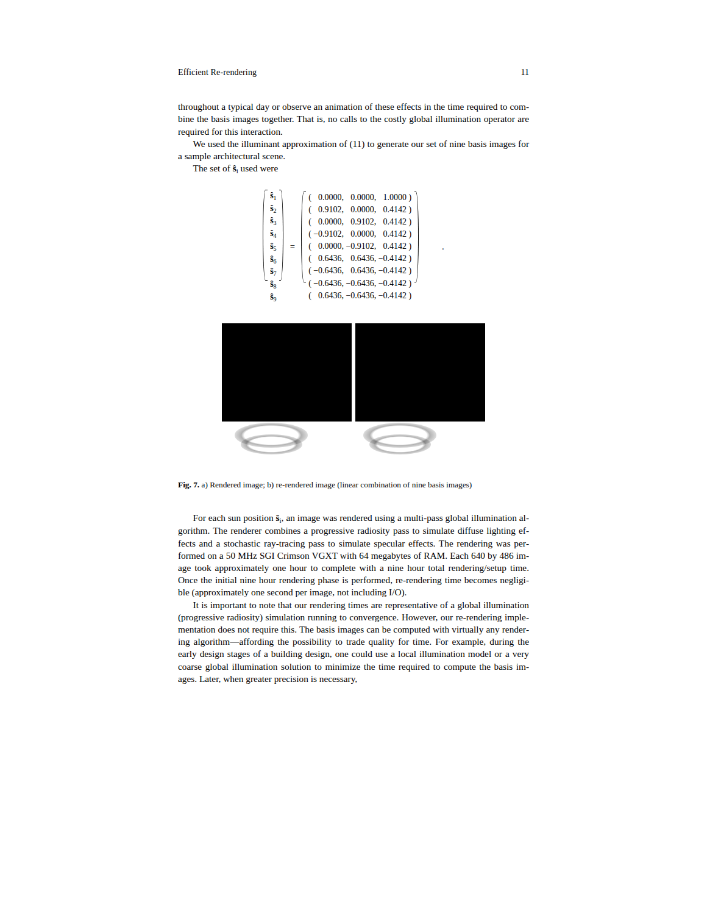Efficient Re-rendering 11
throughout a typical day or observe an animation of these effects in the time required to combine the basis images together. That is, no calls to the costly global illumination operator are required for this interaction.
We used the illuminant approximation of (11) to generate our set of nine basis images for a sample architectural scene.
The set of ŝi used were
| ŝ 1 |
| ŝ 2 |
| ŝ 3 |
| ŝ 4 |
| ŝ 5 |
| ŝ 6 |
| ŝ 7 |
| ŝ 8 |
| ŝ 9 |
=
| ( | 0.0000, | 0.0000, | 1.0000 | ) |
| ( | 0.9102, | 0.0000, | 0.4142 | ) |
| ( | 0.0000, | 0.9102, | 0.4142 | ) |
| ( | −0.9102, | 0.0000, | 0.4142 | ) |
| ( | 0.0000, | −0.9102, | 0.4142 | ) |
| ( | 0.6436, | 0.6436, | −0.4142 | ) |
| ( | −0.6436, | 0.6436, | −0.4142 | ) |
| ( | −0.6436, | −0.6436, | −0.4142 | ) |
| ( | 0.6436, | −0.6436, | −0.4142 | ) |
.
Fig. 7. a) Rendered image; b) re-rendered image (linear combination of nine basis images)
For each sun position ŝi, an image was rendered using a multi-pass global illumination algorithm. The renderer combines a progressive radiosity pass to simulate diffuse lighting effects and a stochastic ray-tracing pass to simulate specular effects. The rendering was performed on a 50 MHz SGI Crimson VGXT with 64 megabytes of RAM. Each 640 by 486 image took approximately one hour to complete with a nine hour total rendering/setup time. Once the initial nine hour rendering phase is performed, re-rendering time becomes negligible (approximately one second per image, not including I/O).
It is important to note that our rendering times are representative of a global illumination (progressive radiosity) simulation running to convergence. However, our re-rendering implementation does not require this. The basis images can be computed with virtually any rendering algorithm—affording the possibility to trade quality for time. For example, during the early design stages of a building design, one could use a local illumination model or a very coarse global illumination solution to minimize the time required to compute the basis images. Later, when greater precision is necessary,